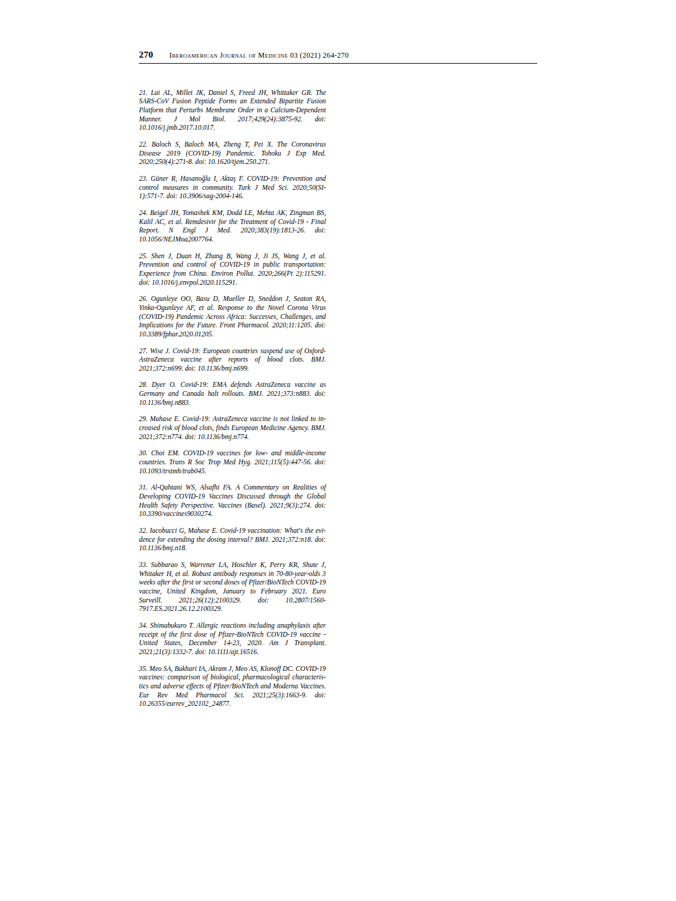270 Iberoamerican Journal of Medicine 03 (2021) 264-270
21. Lai AL, Millet JK, Daniel S, Freed JH, Whittaker GR. The SARS-CoV Fusion Peptide Forms an Extended Bipartite Fusion Platform that Perturbs Membrane Order in a Calcium-Dependent Manner. J Mol Biol. 2017;429(24):3875-92. doi: 10.1016/j.jmb.2017.10.017.
22. Baloch S, Baloch MA, Zheng T, Pei X. The Coronavirus Disease 2019 (COVID-19) Pandemic. Tohoku J Exp Med. 2020;250(4):271-8. doi: 10.1620/tjem.250.271.
23. Güner R, Hasanoğlu I, Aktaş F. COVID-19: Prevention and control measures in community. Turk J Med Sci. 2020;50(SI-1):571-7. doi: 10.3906/sag-2004-146.
24. Beigel JH, Tomashek KM, Dodd LE, Mehta AK, Zingman BS, Kalil AC, et al. Remdesivir for the Treatment of Covid-19 - Final Report. N Engl J Med. 2020;383(19):1813-26. doi: 10.1056/NEJMoa2007764.
25. Shen J, Duan H, Zhang B, Wang J, Ji JS, Wang J, et al. Prevention and control of COVID-19 in public transportation: Experience from China. Environ Pollut. 2020;266(Pt 2):115291. doi: 10.1016/j.envpol.2020.115291.
26. Ogunleye OO, Basu D, Mueller D, Sneddon J, Seaton RA, Yinka-Ogunleye AF, et al. Response to the Novel Corona Virus (COVID-19) Pandemic Across Africa: Successes, Challenges, and Implications for the Future. Front Pharmacol. 2020;11:1205. doi: 10.3389/fphar.2020.01205.
27. Wise J. Covid-19: European countries suspend use of Oxford-AstraZeneca vaccine after reports of blood clots. BMJ. 2021;372:n699. doi: 10.1136/bmj.n699.
28. Dyer O. Covid-19: EMA defends AstraZeneca vaccine as Germany and Canada halt rollouts. BMJ. 2021;373:n883. doi: 10.1136/bmj.n883.
29. Mahase E. Covid-19: AstraZeneca vaccine is not linked to increased risk of blood clots, finds European Medicine Agency. BMJ. 2021;372:n774. doi: 10.1136/bmj.n774.
30. Choi EM. COVID-19 vaccines for low- and middle-income countries. Trans R Soc Trop Med Hyg. 2021;115(5):447-56. doi: 10.1093/trstmh/trab045.
31. Al-Qahtani WS, Alsafhi FA. A Commentary on Realities of Developing COVID-19 Vaccines Discussed through the Global Health Safety Perspective. Vaccines (Basel). 2021;9(3):274. doi: 10.3390/vaccines9030274.
32. Iacobucci G, Mahase E. Covid-19 vaccination: What's the evidence for extending the dosing interval? BMJ. 2021;372:n18. doi: 10.1136/bmj.n18.
33. Subbarao S, Warrener LA, Hoschler K, Perry KR, Shute J, Whitaker H, et al. Robust antibody responses in 70-80-year-olds 3 weeks after the first or second doses of Pfizer/BioNTech COVID-19 vaccine, United Kingdom, January to February 2021. Euro Surveill. 2021;26(12):2100329. doi: 10.2807/1560-7917.ES.2021.26.12.2100329.
34. Shimabukuro T. Allergic reactions including anaphylaxis after receipt of the first dose of Pfizer-BioNTech COVID-19 vaccine - United States, December 14-23, 2020. Am J Transplant. 2021;21(3):1332-7. doi: 10.1111/ajt.16516.
35. Meo SA, Bukhari IA, Akram J, Meo AS, Klonoff DC. COVID-19 vaccines: comparison of biological, pharmacological characteristics and adverse effects of Pfizer/BioNTech and Moderna Vaccines. Eur Rev Med Pharmacol Sci. 2021;25(3):1663-9. doi: 10.26355/eurrev_202102_24877.